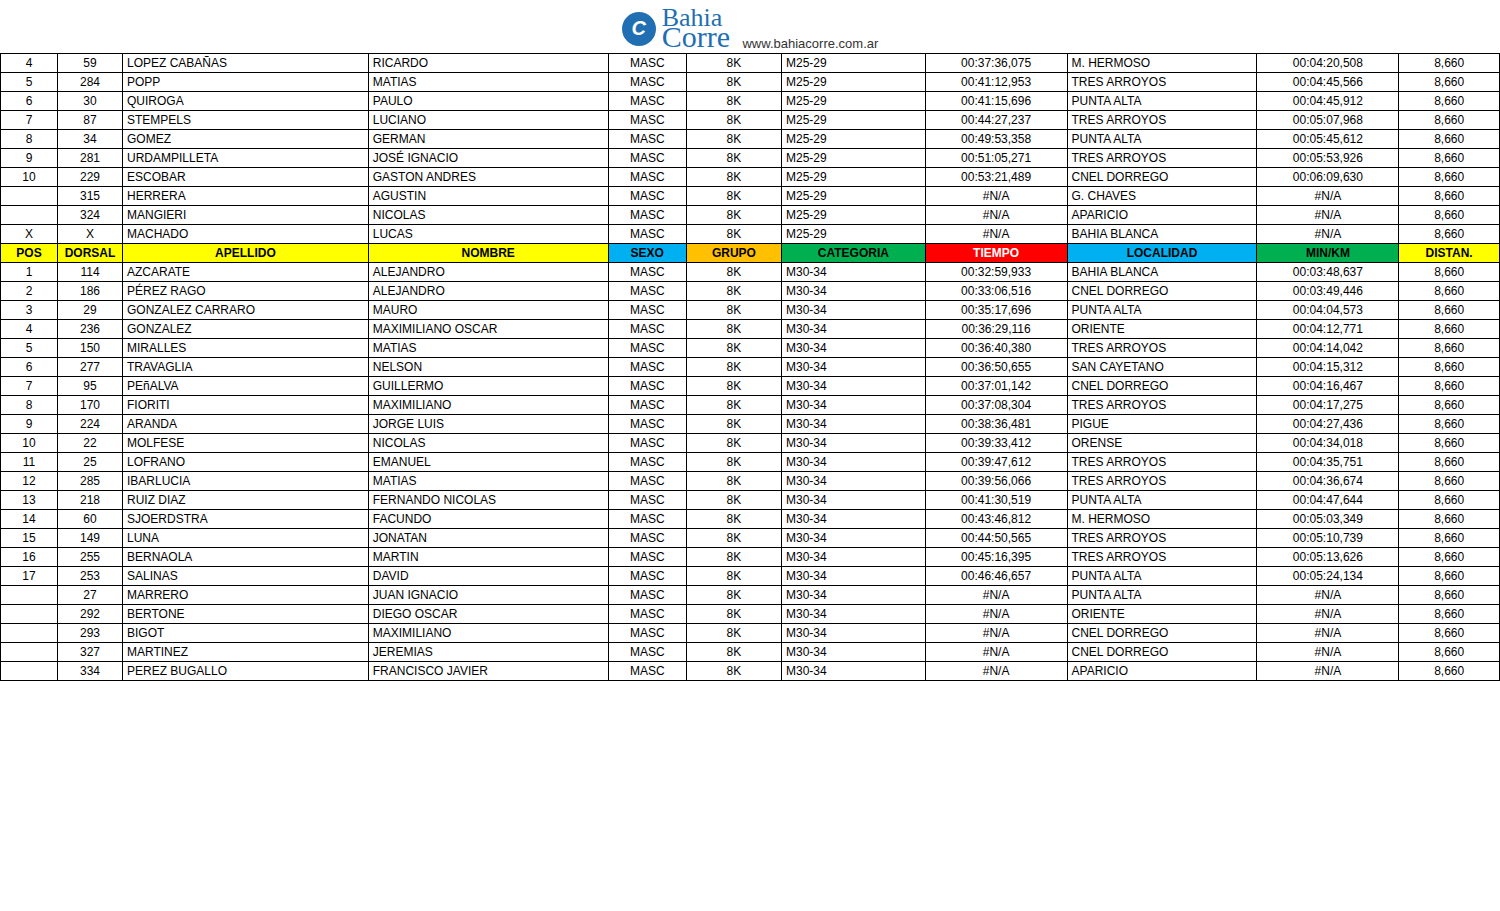C Bahia Corre www.bahiacorre.com.ar
| 4 | 59 | LOPEZ CABAÑAS | RICARDO | MASC | 8K | M25-29 | 00:37:36,075 | M. HERMOSO | 00:04:20,508 | 8,660 |
| 5 | 284 | POPP | MATIAS | MASC | 8K | M25-29 | 00:41:12,953 | TRES ARROYOS | 00:04:45,566 | 8,660 |
| 6 | 30 | QUIROGA | PAULO | MASC | 8K | M25-29 | 00:41:15,696 | PUNTA ALTA | 00:04:45,912 | 8,660 |
| 7 | 87 | STEMPELS | LUCIANO | MASC | 8K | M25-29 | 00:44:27,237 | TRES ARROYOS | 00:05:07,968 | 8,660 |
| 8 | 34 | GOMEZ | GERMAN | MASC | 8K | M25-29 | 00:49:53,358 | PUNTA ALTA | 00:05:45,612 | 8,660 |
| 9 | 281 | URDAMPILLETA | JOSÉ IGNACIO | MASC | 8K | M25-29 | 00:51:05,271 | TRES ARROYOS | 00:05:53,926 | 8,660 |
| 10 | 229 | ESCOBAR | GASTON ANDRES | MASC | 8K | M25-29 | 00:53:21,489 | CNEL DORREGO | 00:06:09,630 | 8,660 |
| | 315 | HERRERA | AGUSTIN | MASC | 8K | M25-29 | #N/A | G. CHAVES | #N/A | 8,660 |
| | 324 | MANGIERI | NICOLAS | MASC | 8K | M25-29 | #N/A | APARICIO | #N/A | 8,660 |
| X | X | MACHADO | LUCAS | MASC | 8K | M25-29 | #N/A | BAHIA BLANCA | #N/A | 8,660 |
| POS | DORSAL | APELLIDO | NOMBRE | SEXO | GRUPO | CATEGORIA | TIEMPO | LOCALIDAD | MIN/KM | DISTAN. |
| 1 | 114 | AZCARATE | ALEJANDRO | MASC | 8K | M30-34 | 00:32:59,933 | BAHIA BLANCA | 00:03:48,637 | 8,660 |
| 2 | 186 | PÉREZ RAGO | ALEJANDRO | MASC | 8K | M30-34 | 00:33:06,516 | CNEL DORREGO | 00:03:49,446 | 8,660 |
| 3 | 29 | GONZALEZ CARRARO | MAURO | MASC | 8K | M30-34 | 00:35:17,696 | PUNTA ALTA | 00:04:04,573 | 8,660 |
| 4 | 236 | GONZALEZ | MAXIMILIANO OSCAR | MASC | 8K | M30-34 | 00:36:29,116 | ORIENTE | 00:04:12,771 | 8,660 |
| 5 | 150 | MIRALLES | MATIAS | MASC | 8K | M30-34 | 00:36:40,380 | TRES ARROYOS | 00:04:14,042 | 8,660 |
| 6 | 277 | TRAVAGLIA | NELSON | MASC | 8K | M30-34 | 00:36:50,655 | SAN CAYETANO | 00:04:15,312 | 8,660 |
| 7 | 95 | PEñALVA | GUILLERMO | MASC | 8K | M30-34 | 00:37:01,142 | CNEL DORREGO | 00:04:16,467 | 8,660 |
| 8 | 170 | FIORITI | MAXIMILIANO | MASC | 8K | M30-34 | 00:37:08,304 | TRES ARROYOS | 00:04:17,275 | 8,660 |
| 9 | 224 | ARANDA | JORGE LUIS | MASC | 8K | M30-34 | 00:38:36,481 | PIGUE | 00:04:27,436 | 8,660 |
| 10 | 22 | MOLFESE | NICOLAS | MASC | 8K | M30-34 | 00:39:33,412 | ORENSE | 00:04:34,018 | 8,660 |
| 11 | 25 | LOFRANO | EMANUEL | MASC | 8K | M30-34 | 00:39:47,612 | TRES ARROYOS | 00:04:35,751 | 8,660 |
| 12 | 285 | IBARLUCIA | MATIAS | MASC | 8K | M30-34 | 00:39:56,066 | TRES ARROYOS | 00:04:36,674 | 8,660 |
| 13 | 218 | RUIZ DIAZ | FERNANDO NICOLAS | MASC | 8K | M30-34 | 00:41:30,519 | PUNTA ALTA | 00:04:47,644 | 8,660 |
| 14 | 60 | SJOERDSTRA | FACUNDO | MASC | 8K | M30-34 | 00:43:46,812 | M. HERMOSO | 00:05:03,349 | 8,660 |
| 15 | 149 | LUNA | JONATAN | MASC | 8K | M30-34 | 00:44:50,565 | TRES ARROYOS | 00:05:10,739 | 8,660 |
| 16 | 255 | BERNAOLA | MARTIN | MASC | 8K | M30-34 | 00:45:16,395 | TRES ARROYOS | 00:05:13,626 | 8,660 |
| 17 | 253 | SALINAS | DAVID | MASC | 8K | M30-34 | 00:46:46,657 | PUNTA ALTA | 00:05:24,134 | 8,660 |
| | 27 | MARRERO | JUAN IGNACIO | MASC | 8K | M30-34 | #N/A | PUNTA ALTA | #N/A | 8,660 |
| | 292 | BERTONE | DIEGO OSCAR | MASC | 8K | M30-34 | #N/A | ORIENTE | #N/A | 8,660 |
| | 293 | BIGOT | MAXIMILIANO | MASC | 8K | M30-34 | #N/A | CNEL DORREGO | #N/A | 8,660 |
| | 327 | MARTINEZ | JEREMIAS | MASC | 8K | M30-34 | #N/A | CNEL DORREGO | #N/A | 8,660 |
| | 334 | PEREZ BUGALLO | FRANCISCO JAVIER | MASC | 8K | M30-34 | #N/A | APARICIO | #N/A | 8,660 |